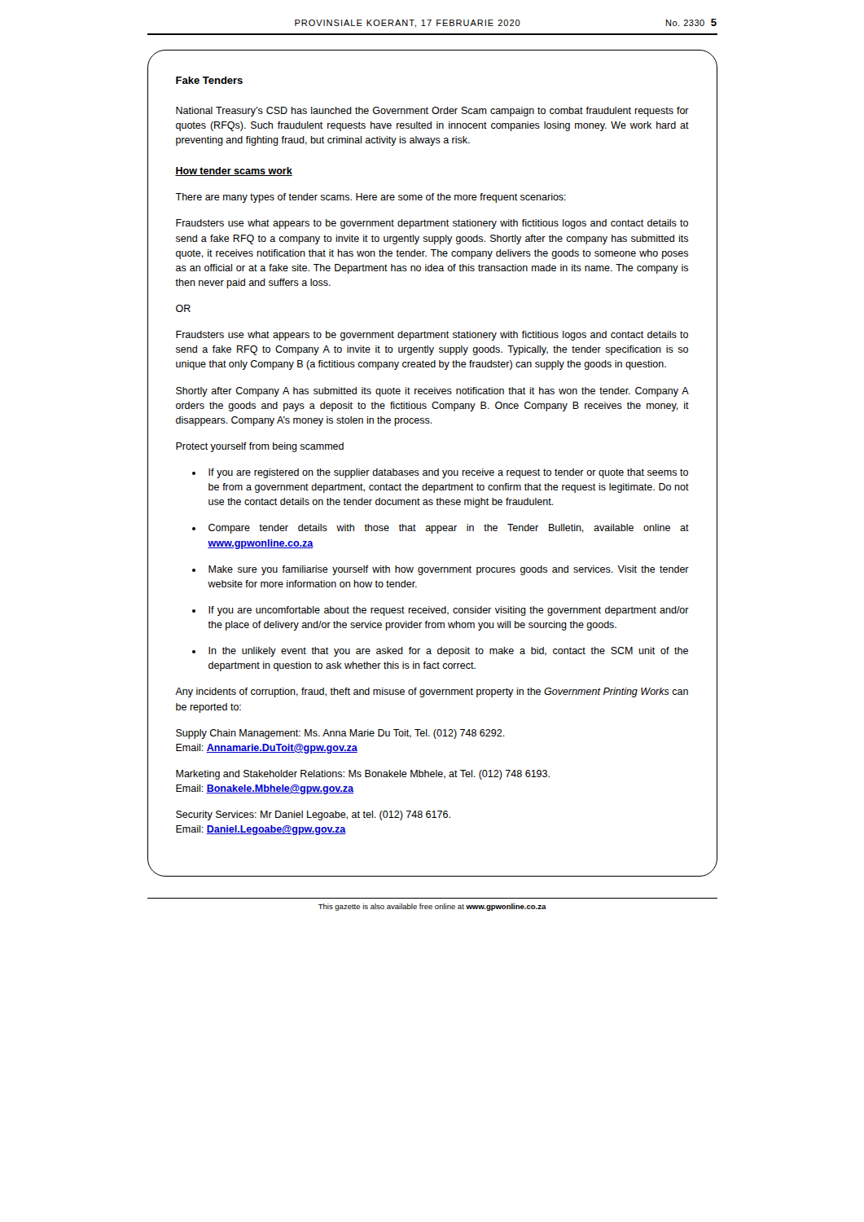PROVINSIALE KOERANT, 17 FEBRUARIE 2020
No. 2330 5
Fake Tenders
National Treasury’s CSD has launched the Government Order Scam campaign to combat fraudulent requests for quotes (RFQs). Such fraudulent requests have resulted in innocent companies losing money. We work hard at preventing and fighting fraud, but criminal activity is always a risk.
How tender scams work
There are many types of tender scams. Here are some of the more frequent scenarios:
Fraudsters use what appears to be government department stationery with fictitious logos and contact details to send a fake RFQ to a company to invite it to urgently supply goods. Shortly after the company has submitted its quote, it receives notification that it has won the tender. The company delivers the goods to someone who poses as an official or at a fake site. The Department has no idea of this transaction made in its name. The company is then never paid and suffers a loss.
OR
Fraudsters use what appears to be government department stationery with fictitious logos and contact details to send a fake RFQ to Company A to invite it to urgently supply goods. Typically, the tender specification is so unique that only Company B (a fictitious company created by the fraudster) can supply the goods in question.
Shortly after Company A has submitted its quote it receives notification that it has won the tender. Company A orders the goods and pays a deposit to the fictitious Company B. Once Company B receives the money, it disappears. Company A’s money is stolen in the process.
Protect yourself from being scammed
If you are registered on the supplier databases and you receive a request to tender or quote that seems to be from a government department, contact the department to confirm that the request is legitimate. Do not use the contact details on the tender document as these might be fraudulent.
Compare tender details with those that appear in the Tender Bulletin, available online at www.gpwonline.co.za
Make sure you familiarise yourself with how government procures goods and services. Visit the tender website for more information on how to tender.
If you are uncomfortable about the request received, consider visiting the government department and/or the place of delivery and/or the service provider from whom you will be sourcing the goods.
In the unlikely event that you are asked for a deposit to make a bid, contact the SCM unit of the department in question to ask whether this is in fact correct.
Any incidents of corruption, fraud, theft and misuse of government property in the Government Printing Works can be reported to:
Supply Chain Management: Ms. Anna Marie Du Toit, Tel. (012) 748 6292.
Email: Annamarie.DuToit@gpw.gov.za
Marketing and Stakeholder Relations: Ms Bonakele Mbhele, at Tel. (012) 748 6193.
Email: Bonakele.Mbhele@gpw.gov.za
Security Services: Mr Daniel Legoabe, at tel. (012) 748 6176.
Email: Daniel.Legoabe@gpw.gov.za
This gazette is also available free online at www.gpwonline.co.za